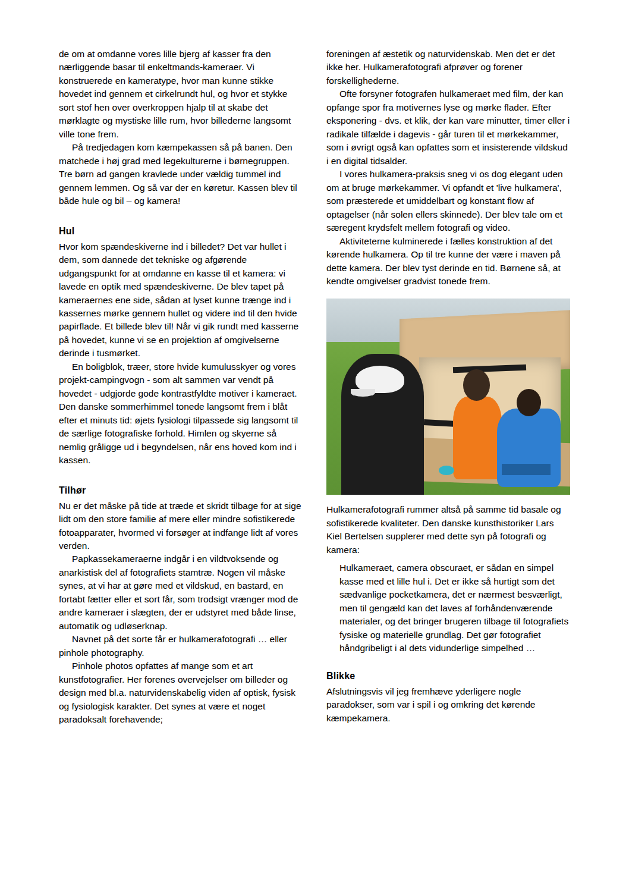de om at omdanne vores lille bjerg af kasser fra den nærliggende basar til enkeltmands-kameraer. Vi konstruerede en kameratype, hvor man kunne stikke hovedet ind gennem et cirkelrundt hul, og hvor et stykke sort stof hen over overkroppen hjalp til at skabe det mørklagte og mystiske lille rum, hvor billederne langsomt ville tone frem.
På tredjedagen kom kæmpekassen så på banen. Den matchede i høj grad med legekulturerne i børnegruppen. Tre børn ad gangen kravlede under vældig tummel ind gennem lemmen. Og så var der en køretur. Kassen blev til både hule og bil – og kamera!
Hul
Hvor kom spændeskiverne ind i billedet? Det var hullet i dem, som dannede det tekniske og afgørende udgangspunkt for at omdanne en kasse til et kamera: vi lavede en optik med spændeskiverne. De blev tapet på kameraernes ene side, sådan at lyset kunne trænge ind i kassernes mørke gennem hullet og videre ind til den hvide papirflade. Et billede blev til! Når vi gik rundt med kasserne på hovedet, kunne vi se en projektion af omgivelserne derinde i tusmørket.
En boligblok, træer, store hvide kumulusskyer og vores projekt-campingvogn - som alt sammen var vendt på hovedet - udgjorde gode kontrastfyldte motiver i kameraet. Den danske sommerhimmel tonede langsomt frem i blåt efter et minuts tid: øjets fysiologi tilpassede sig langsomt til de særlige fotografiske forhold. Himlen og skyerne så nemlig gråligge ud i begyndelsen, når ens hoved kom ind i kassen.
Tilhør
Nu er det måske på tide at træde et skridt tilbage for at sige lidt om den store familie af mere eller mindre sofistikerede fotoapparater, hvormed vi forsøger at indfange lidt af vores verden.
Papkassekameraerne indgår i en vildtvoksende og anarkistisk del af fotografiets stamtræ. Nogen vil måske synes, at vi har at gøre med et vildskud, en bastard, en fortabt fætter eller et sort får, som trodsigt vrænger mod de andre kameraer i slægten, der er udstyret med både linse, automatik og udløserknap.
Navnet på det sorte får er hulkamerafotografi … eller pinhole photography.
Pinhole photos opfattes af mange som et art kunstfotografier. Her forenes overvejelser om billeder og design med bl.a. naturvidenskabelig viden af optisk, fysisk og fysiologisk karakter. Det synes at være et noget paradoksalt forehavende;
foreningen af æstetik og naturvidenskab. Men det er det ikke her. Hulkamerafotografi afprøver og forener forskellighederne.
Ofte forsyner fotografen hulkameraet med film, der kan opfange spor fra motivernes lyse og mørke flader. Efter eksponering - dvs. et klik, der kan vare minutter, timer eller i radikale tilfælde i dagevis - går turen til et mørkekammer, som i øvrigt også kan opfattes som et insisterende vildskud i en digital tidsalder.
I vores hulkamera-praksis sneg vi os dog elegant uden om at bruge mørkekammer. Vi opfandt et 'live hulkamera', som præsterede et umiddelbart og konstant flow af optagelser (når solen ellers skinnede). Der blev tale om et særegent krydsfelt mellem fotografi og video.
Aktiviteterne kulminerede i fælles konstruktion af det kørende hulkamera. Op til tre kunne der være i maven på dette kamera. Der blev tyst derinde en tid. Børnene så, at kendte omgivelser gradvist tonede frem.
Hulkamerafotografi rummer altså på samme tid basale og sofistikerede kvaliteter. Den danske kunsthistoriker Lars Kiel Bertelsen supplerer med dette syn på fotografi og kamera:
Hulkameraet, camera obscuraet, er sådan en simpel kasse med et lille hul i. Det er ikke så hurtigt som det sædvanlige pocketkamera, det er nærmest besværligt, men til gengæld kan det laves af forhåndenværende materialer, og det bringer brugeren tilbage til fotografiets fysiske og materielle grundlag. Det gør fotografiet håndgribeligt i al dets vidunderlige simpelhed …
Blikke
Afslutningsvis vil jeg fremhæve yderligere nogle paradokser, som var i spil i og omkring det kørende kæmpekamera.